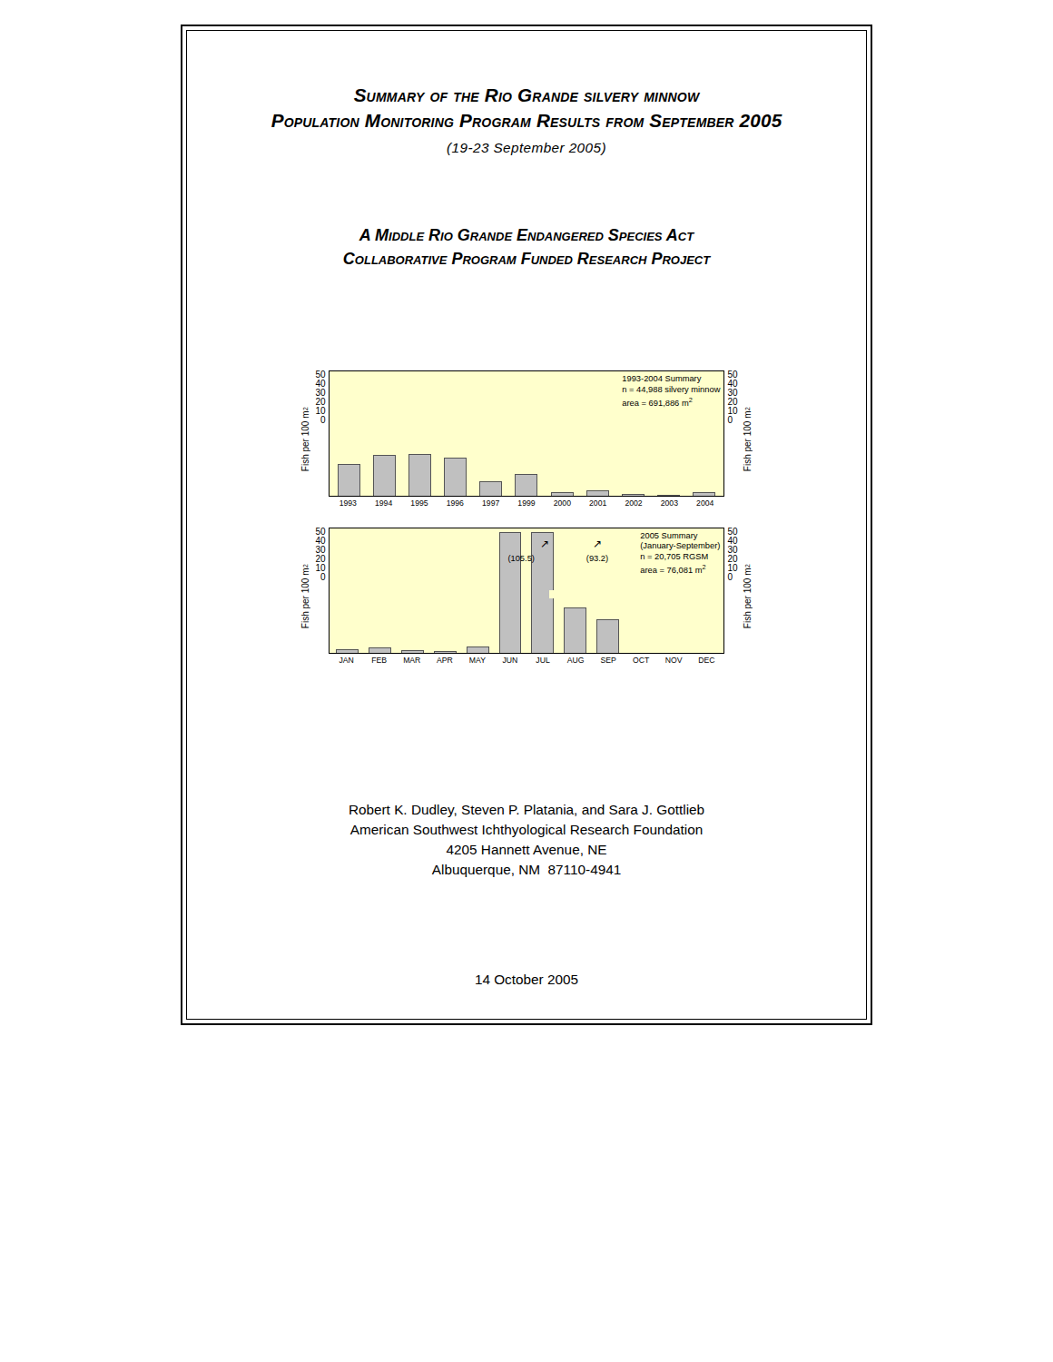Summary of the Rio Grande silvery minnow
Population Monitoring Program Results from September 2005
(19-23 September 2005)
A Middle Rio Grande Endangered Species Act
Collaborative Program Funded Research Project
Fish per 100 m2
50403020100
1993-2004 Summary
n = 44,988 silvery minnow
area = 691,886 m2
19931994199519961997199920002001200220032004
50403020100
Fish per 100 m2
Fish per 100 m2
50403020100
2005 Summary
(January-September)
n = 20,705 RGSM
area = 76,081 m2
↗
↗
(105.5)
(93.2)
JAN FEB MAR APR MAY JUN JUL AUG SEP OCT NOV DEC
50403020100
Fish per 100 m2
Robert K. Dudley, Steven P. Platania, and Sara J. Gottlieb
American Southwest Ichthyological Research Foundation
4205 Hannett Avenue, NE
Albuquerque, NM 87110-4941
14 October 2005